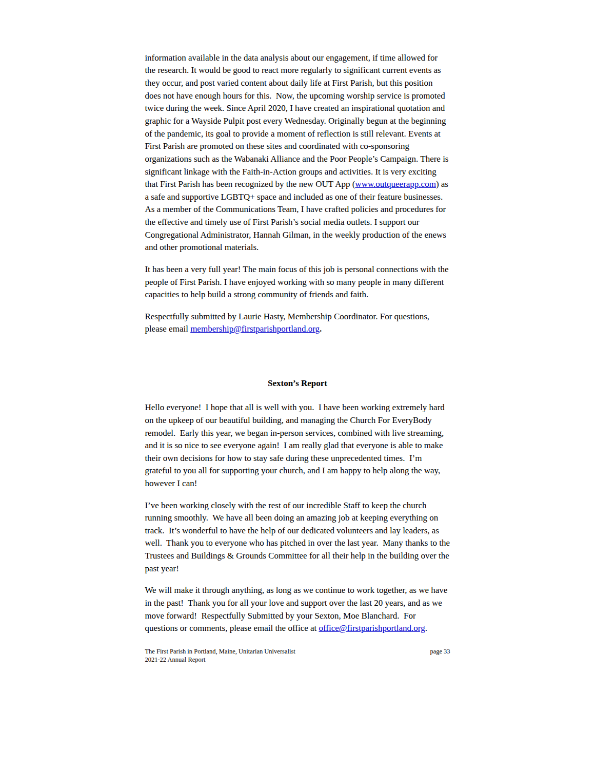information available in the data analysis about our engagement, if time allowed for the research. It would be good to react more regularly to significant current events as they occur, and post varied content about daily life at First Parish, but this position does not have enough hours for this. Now, the upcoming worship service is promoted twice during the week. Since April 2020, I have created an inspirational quotation and graphic for a Wayside Pulpit post every Wednesday. Originally begun at the beginning of the pandemic, its goal to provide a moment of reflection is still relevant. Events at First Parish are promoted on these sites and coordinated with co-sponsoring organizations such as the Wabanaki Alliance and the Poor People’s Campaign. There is significant linkage with the Faith-in-Action groups and activities. It is very exciting that First Parish has been recognized by the new OUT App (www.outqueerapp.com) as a safe and supportive LGBTQ+ space and included as one of their feature businesses. As a member of the Communications Team, I have crafted policies and procedures for the effective and timely use of First Parish’s social media outlets. I support our Congregational Administrator, Hannah Gilman, in the weekly production of the enews and other promotional materials.
It has been a very full year! The main focus of this job is personal connections with the people of First Parish. I have enjoyed working with so many people in many different capacities to help build a strong community of friends and faith.
Respectfully submitted by Laurie Hasty, Membership Coordinator. For questions, please email membership@firstparishportland.org.
Sexton’s Report
Hello everyone! I hope that all is well with you. I have been working extremely hard on the upkeep of our beautiful building, and managing the Church For EveryBody remodel. Early this year, we began in-person services, combined with live streaming, and it is so nice to see everyone again! I am really glad that everyone is able to make their own decisions for how to stay safe during these unprecedented times. I’m grateful to you all for supporting your church, and I am happy to help along the way, however I can!
I’ve been working closely with the rest of our incredible Staff to keep the church running smoothly. We have all been doing an amazing job at keeping everything on track. It’s wonderful to have the help of our dedicated volunteers and lay leaders, as well. Thank you to everyone who has pitched in over the last year. Many thanks to the Trustees and Buildings & Grounds Committee for all their help in the building over the past year!
We will make it through anything, as long as we continue to work together, as we have in the past! Thank you for all your love and support over the last 20 years, and as we move forward! Respectfully Submitted by your Sexton, Moe Blanchard. For questions or comments, please email the office at office@firstparishportland.org.
The First Parish in Portland, Maine, Unitarian Universalist
2021-22 Annual Report
page 33